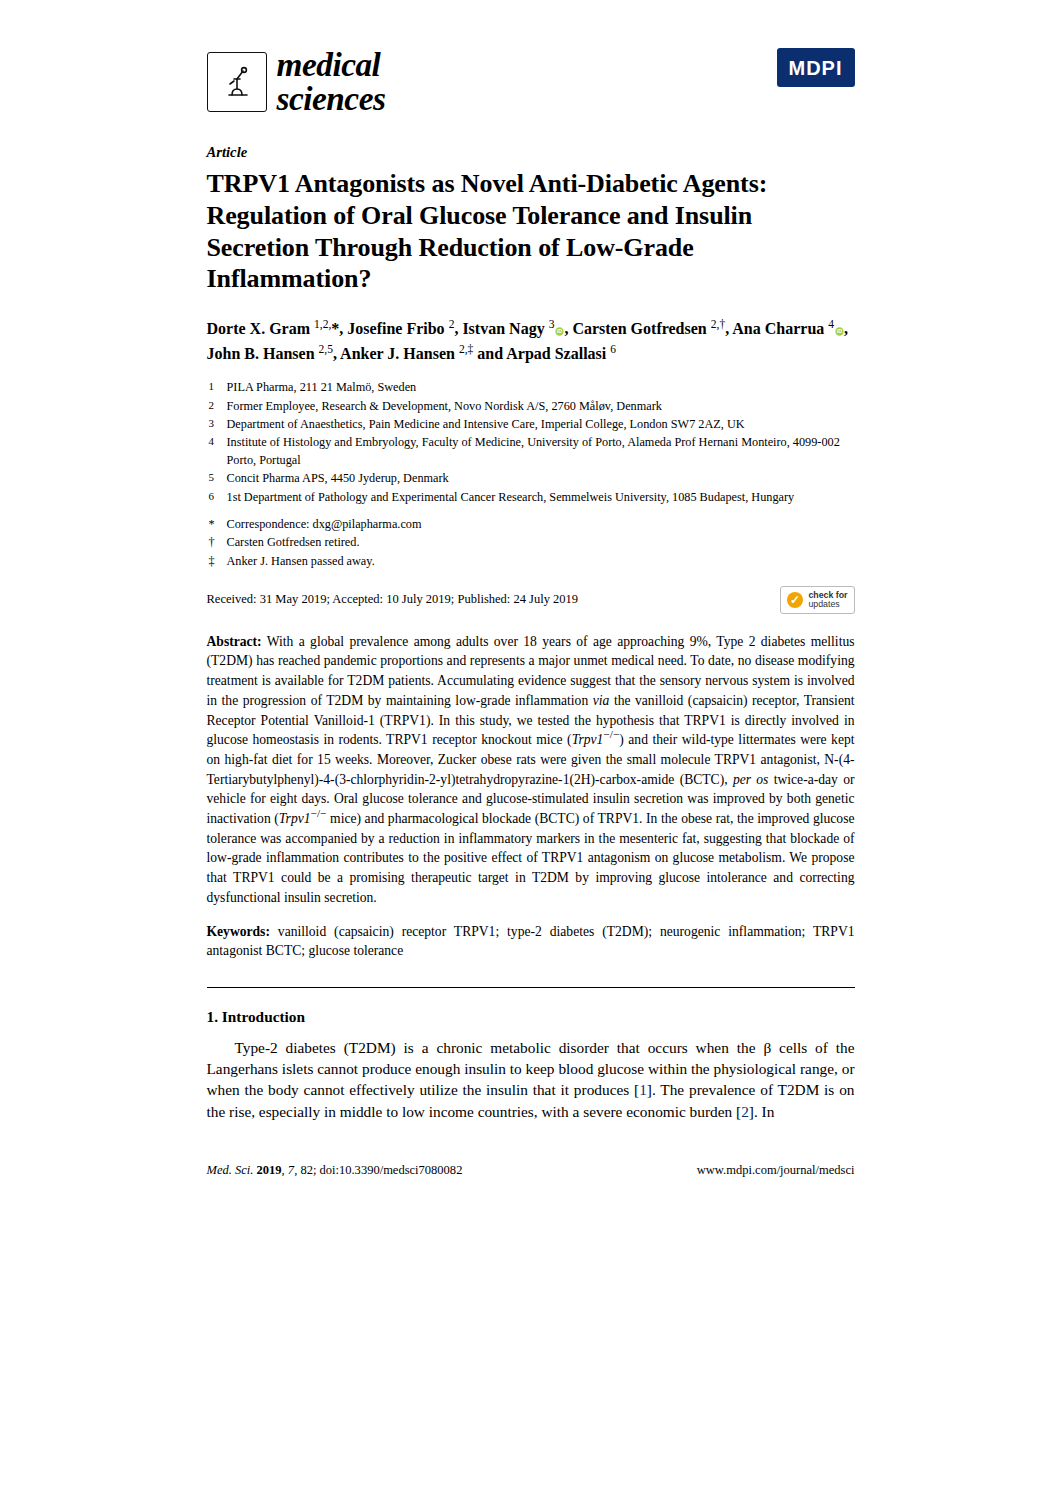medical sciences
MDPI
Article
TRPV1 Antagonists as Novel Anti-Diabetic Agents: Regulation of Oral Glucose Tolerance and Insulin Secretion Through Reduction of Low-Grade Inflammation?
Dorte X. Gram 1,2,*, Josefine Fribo 2, Istvan Nagy 3iD, Carsten Gotfredsen 2,†, Ana Charrua 4iD,
John B. Hansen 2,5, Anker J. Hansen 2,‡ and Arpad Szallasi 6
PILA Pharma, 211 21 Malmö, Sweden
Former Employee, Research & Development, Novo Nordisk A/S, 2760 Måløv, Denmark
Department of Anaesthetics, Pain Medicine and Intensive Care, Imperial College, London SW7 2AZ, UK
Institute of Histology and Embryology, Faculty of Medicine, University of Porto, Alameda Prof Hernani Monteiro, 4099-002 Porto, Portugal
Concit Pharma APS, 4450 Jyderup, Denmark
1st Department of Pathology and Experimental Cancer Research, Semmelweis University, 1085 Budapest, Hungary
*Correspondence: dxg@pilapharma.com
†Carsten Gotfredsen retired.
‡Anker J. Hansen passed away.
Received: 31 May 2019; Accepted: 10 July 2019; Published: 24 July 2019
✓ check forupdates
Abstract: With a global prevalence among adults over 18 years of age approaching 9%, Type 2 diabetes mellitus (T2DM) has reached pandemic proportions and represents a major unmet medical need. To date, no disease modifying treatment is available for T2DM patients. Accumulating evidence suggest that the sensory nervous system is involved in the progression of T2DM by maintaining low-grade inflammation via the vanilloid (capsaicin) receptor, Transient Receptor Potential Vanilloid-1 (TRPV1). In this study, we tested the hypothesis that TRPV1 is directly involved in glucose homeostasis in rodents. TRPV1 receptor knockout mice (Trpv1−/−) and their wild-type littermates were kept on high-fat diet for 15 weeks. Moreover, Zucker obese rats were given the small molecule TRPV1 antagonist, N-(4-Tertiarybutylphenyl)-4-(3-chlorphyridin-2-yl)tetrahydropyrazine-1(2H)-carbox-amide (BCTC), per os twice-a-day or vehicle for eight days. Oral glucose tolerance and glucose-stimulated insulin secretion was improved by both genetic inactivation (Trpv1−/− mice) and pharmacological blockade (BCTC) of TRPV1. In the obese rat, the improved glucose tolerance was accompanied by a reduction in inflammatory markers in the mesenteric fat, suggesting that blockade of low-grade inflammation contributes to the positive effect of TRPV1 antagonism on glucose metabolism. We propose that TRPV1 could be a promising therapeutic target in T2DM by improving glucose intolerance and correcting dysfunctional insulin secretion.
Keywords: vanilloid (capsaicin) receptor TRPV1; type-2 diabetes (T2DM); neurogenic inflammation; TRPV1 antagonist BCTC; glucose tolerance
1. Introduction
Type-2 diabetes (T2DM) is a chronic metabolic disorder that occurs when the β cells of the Langerhans islets cannot produce enough insulin to keep blood glucose within the physiological range, or when the body cannot effectively utilize the insulin that it produces [1]. The prevalence of T2DM is on the rise, especially in middle to low income countries, with a severe economic burden [2]. In
Med. Sci. 2019, 7, 82; doi:10.3390/medsci7080082
www.mdpi.com/journal/medsci